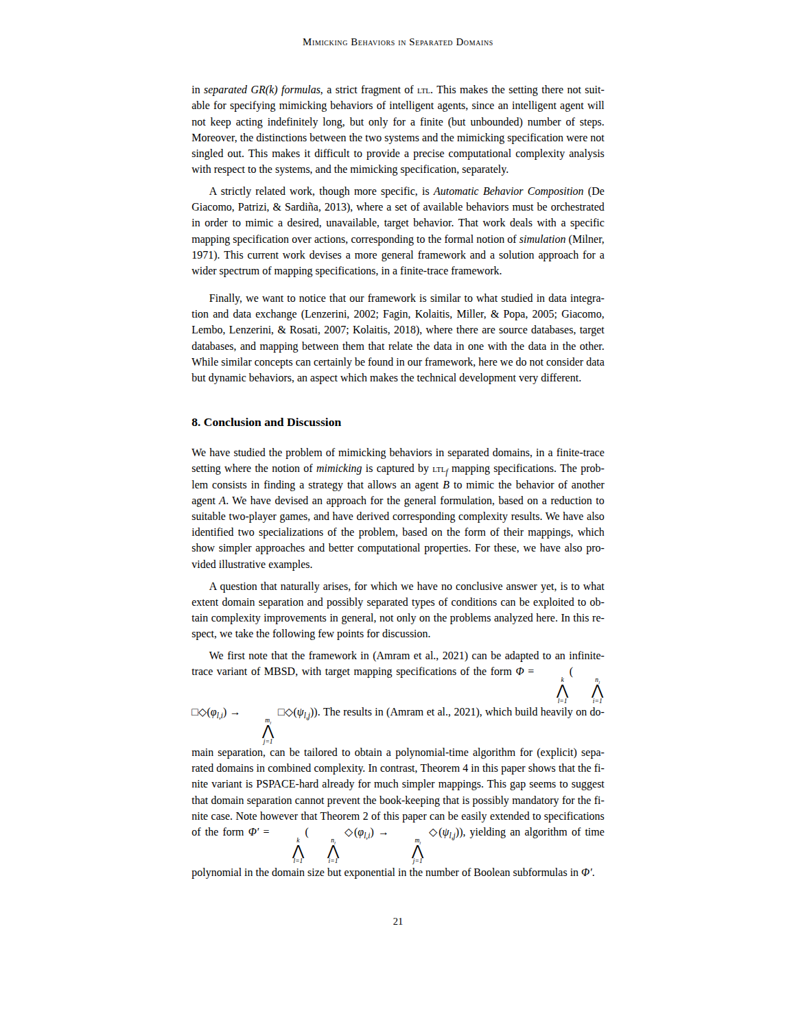Mimicking Behaviors in Separated Domains
in separated GR(k) formulas, a strict fragment of ltl. This makes the setting there not suitable for specifying mimicking behaviors of intelligent agents, since an intelligent agent will not keep acting indefinitely long, but only for a finite (but unbounded) number of steps. Moreover, the distinctions between the two systems and the mimicking specification were not singled out. This makes it difficult to provide a precise computational complexity analysis with respect to the systems, and the mimicking specification, separately.
A strictly related work, though more specific, is Automatic Behavior Composition (De Giacomo, Patrizi, & Sardiña, 2013), where a set of available behaviors must be orchestrated in order to mimic a desired, unavailable, target behavior. That work deals with a specific mapping specification over actions, corresponding to the formal notion of simulation (Milner, 1971). This current work devises a more general framework and a solution approach for a wider spectrum of mapping specifications, in a finite-trace framework.
Finally, we want to notice that our framework is similar to what studied in data integration and data exchange (Lenzerini, 2002; Fagin, Kolaitis, Miller, & Popa, 2005; Giacomo, Lembo, Lenzerini, & Rosati, 2007; Kolaitis, 2018), where there are source databases, target databases, and mapping between them that relate the data in one with the data in the other. While similar concepts can certainly be found in our framework, here we do not consider data but dynamic behaviors, an aspect which makes the technical development very different.
8. Conclusion and Discussion
We have studied the problem of mimicking behaviors in separated domains, in a finite-trace setting where the notion of mimicking is captured by ltlf mapping specifications. The problem consists in finding a strategy that allows an agent B to mimic the behavior of another agent A. We have devised an approach for the general formulation, based on a reduction to suitable two-player games, and have derived corresponding complexity results. We have also identified two specializations of the problem, based on the form of their mappings, which show simpler approaches and better computational properties. For these, we have also provided illustrative examples.
A question that naturally arises, for which we have no conclusive answer yet, is to what extent domain separation and possibly separated types of conditions can be exploited to obtain complexity improvements in general, not only on the problems analyzed here. In this respect, we take the following few points for discussion.
We first note that the framework in (Amram et al., 2021) can be adapted to an infinite-trace variant of MBSD, with target mapping specifications of the form Φ = k⋀l=1(nl⋀i=1 □◇(φl,i) → ml⋀j=1 □◇(ψl,j)). The results in (Amram et al., 2021), which build heavily on domain separation, can be tailored to obtain a polynomial-time algorithm for (explicit) separated domains in combined complexity. In contrast, Theorem 4 in this paper shows that the finite variant is PSPACE-hard already for much simpler mappings. This gap seems to suggest that domain separation cannot prevent the book-keeping that is possibly mandatory for the finite case. Note however that Theorem 2 of this paper can be easily extended to specifications of the form Φ′ = k⋀l=1(nl⋀i=1 ◇(φl,i) → ml⋀j=1 ◇(ψl,j)), yielding an algorithm of time polynomial in the domain size but exponential in the number of Boolean subformulas in Φ′.
21